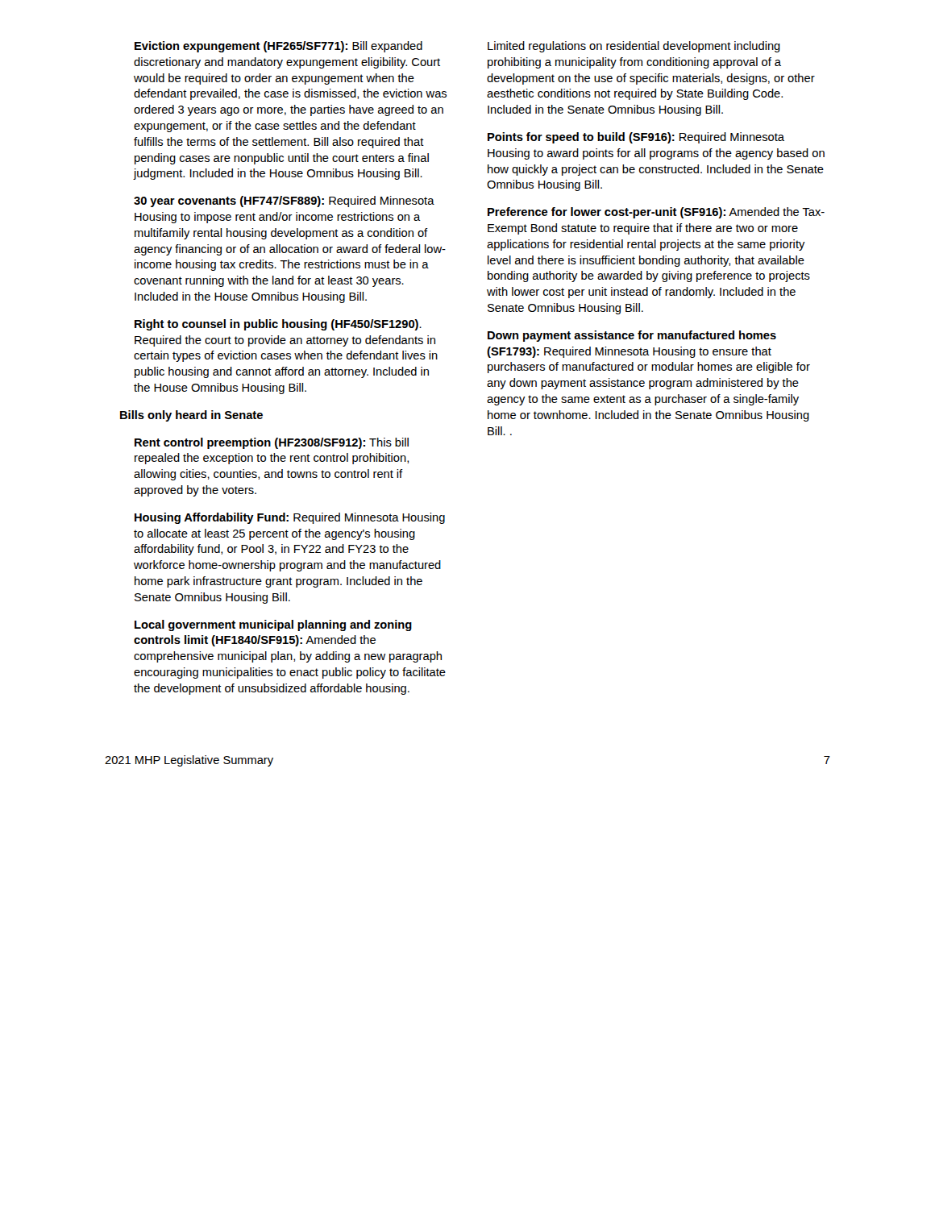Eviction expungement (HF265/SF771): Bill expanded discretionary and mandatory expungement eligibility. Court would be required to order an expungement when the defendant prevailed, the case is dismissed, the eviction was ordered 3 years ago or more, the parties have agreed to an expungement, or if the case settles and the defendant fulfills the terms of the settlement. Bill also required that pending cases are nonpublic until the court enters a final judgment. Included in the House Omnibus Housing Bill.
30 year covenants (HF747/SF889): Required Minnesota Housing to impose rent and/or income restrictions on a multifamily rental housing development as a condition of agency financing or of an allocation or award of federal low-income housing tax credits. The restrictions must be in a covenant running with the land for at least 30 years. Included in the House Omnibus Housing Bill.
Right to counsel in public housing (HF450/SF1290). Required the court to provide an attorney to defendants in certain types of eviction cases when the defendant lives in public housing and cannot afford an attorney. Included in the House Omnibus Housing Bill.
Bills only heard in Senate
Rent control preemption (HF2308/SF912): This bill repealed the exception to the rent control prohibition, allowing cities, counties, and towns to control rent if approved by the voters.
Housing Affordability Fund: Required Minnesota Housing to allocate at least 25 percent of the agency's housing affordability fund, or Pool 3, in FY22 and FY23 to the workforce home-ownership program and the manufactured home park infrastructure grant program. Included in the Senate Omnibus Housing Bill.
Local government municipal planning and zoning controls limit (HF1840/SF915): Amended the comprehensive municipal plan, by adding a new paragraph encouraging municipalities to enact public policy to facilitate the development of unsubsidized affordable housing.
Limited regulations on residential development including prohibiting a municipality from conditioning approval of a development on the use of specific materials, designs, or other aesthetic conditions not required by State Building Code. Included in the Senate Omnibus Housing Bill.
Points for speed to build (SF916): Required Minnesota Housing to award points for all programs of the agency based on how quickly a project can be constructed. Included in the Senate Omnibus Housing Bill.
Preference for lower cost-per-unit (SF916): Amended the Tax-Exempt Bond statute to require that if there are two or more applications for residential rental projects at the same priority level and there is insufficient bonding authority, that available bonding authority be awarded by giving preference to projects with lower cost per unit instead of randomly. Included in the Senate Omnibus Housing Bill.
Down payment assistance for manufactured homes (SF1793): Required Minnesota Housing to ensure that purchasers of manufactured or modular homes are eligible for any down payment assistance program administered by the agency to the same extent as a purchaser of a single-family home or townhome. Included in the Senate Omnibus Housing Bill. .
2021 MHP Legislative Summary 7